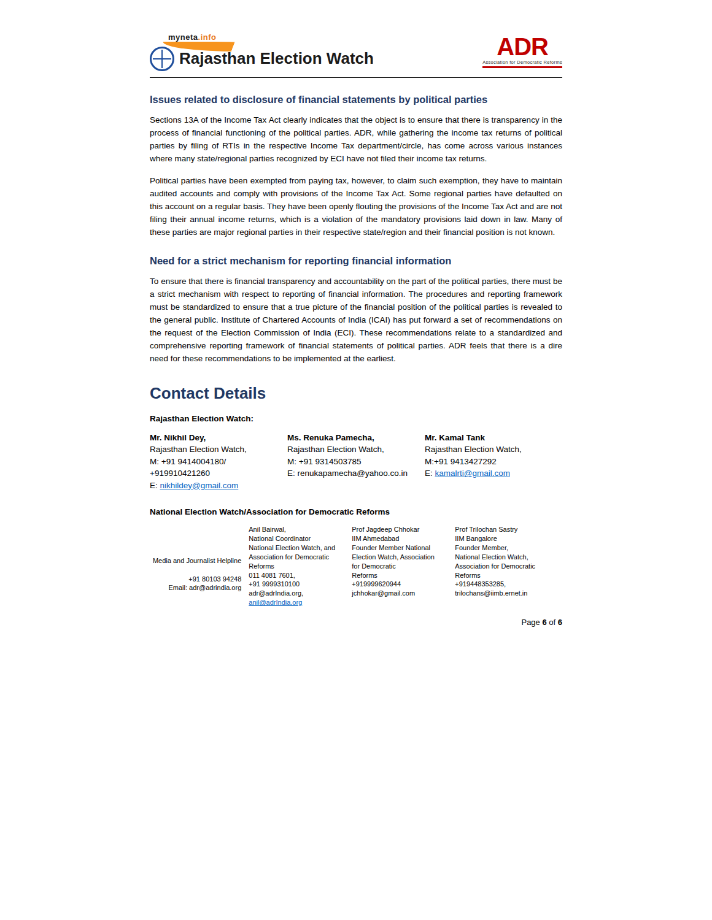myneta.info
Rajasthan Election Watch
ADR
Association for Democratic Reforms
Issues related to disclosure of financial statements by political parties
Sections 13A of the Income Tax Act clearly indicates that the object is to ensure that there is transparency in the process of financial functioning of the political parties. ADR, while gathering the income tax returns of political parties by filing of RTIs in the respective Income Tax department/circle, has come across various instances where many state/regional parties recognized by ECI have not filed their income tax returns.
Political parties have been exempted from paying tax, however, to claim such exemption, they have to maintain audited accounts and comply with provisions of the Income Tax Act. Some regional parties have defaulted on this account on a regular basis. They have been openly flouting the provisions of the Income Tax Act and are not filing their annual income returns, which is a violation of the mandatory provisions laid down in law. Many of these parties are major regional parties in their respective state/region and their financial position is not known.
Need for a strict mechanism for reporting financial information
To ensure that there is financial transparency and accountability on the part of the political parties, there must be a strict mechanism with respect to reporting of financial information. The procedures and reporting framework must be standardized to ensure that a true picture of the financial position of the political parties is revealed to the general public. Institute of Chartered Accounts of India (ICAI) has put forward a set of recommendations on the request of the Election Commission of India (ECI). These recommendations relate to a standardized and comprehensive reporting framework of financial statements of political parties. ADR feels that there is a dire need for these recommendations to be implemented at the earliest.
Contact Details
Rajasthan Election Watch:
| Mr. Nikhil Dey, Rajasthan Election Watch, M: +91 9414004180/ +919910421260 E: nikhildey@gmail.com | Ms. Renuka Pamecha, Rajasthan Election Watch, M: +91 9314503785 E: renukapamecha@yahoo.co.in | Mr. Kamal Tank Rajasthan Election Watch, M:+91 9413427292 E: kamalrti@gmail.com |
National Election Watch/Association for Democratic Reforms
| Media and Journalist Helpline +91 80103 94248 Email: adr@adrindia.org | Anil Bairwal, National Coordinator National Election Watch, and Association for Democratic Reforms 011 4081 7601, +91 9999310100 adr@adrIndia.org, anil@adrIndia.org | Prof Jagdeep Chhokar IIM Ahmedabad Founder Member National Election Watch, Association for Democratic Reforms +919999620944 jchhokar@gmail.com | Prof Trilochan Sastry IIM Bangalore Founder Member, National Election Watch, Association for Democratic Reforms +919448353285, trilochans@iimb.ernet.in |
Page 6 of 6